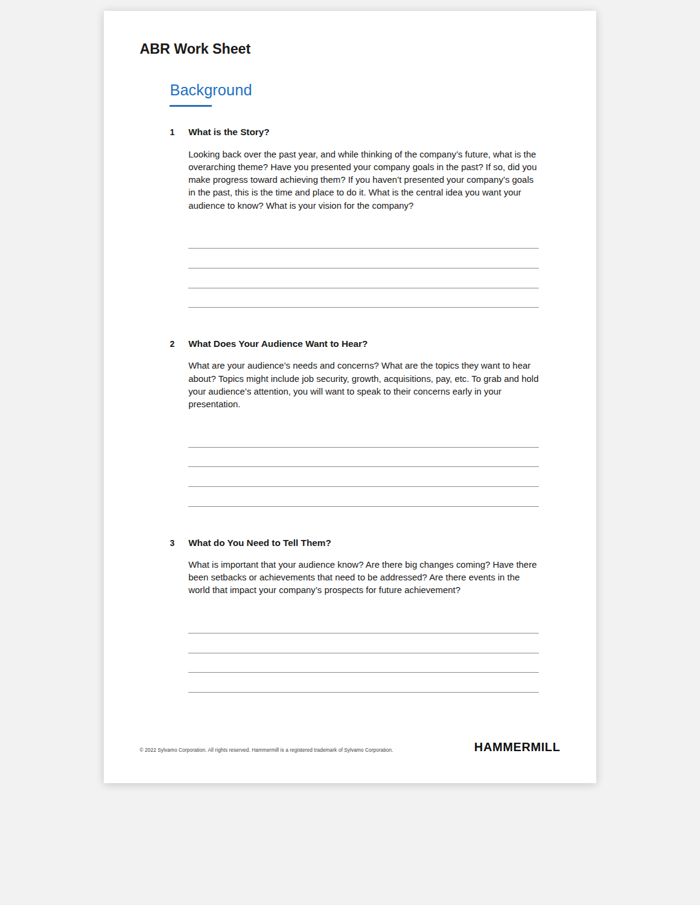ABR Work Sheet
Background
1
What is the Story?
Looking back over the past year, and while thinking of the company’s future, what is the overarching theme? Have you presented your company goals in the past? If so, did you make progress toward achieving them? If you haven’t presented your company’s goals in the past, this is the time and place to do it. What is the central idea you want your audience to know? What is your vision for the company?
2
What Does Your Audience Want to Hear?
What are your audience’s needs and concerns? What are the topics they want to hear about? Topics might include job security, growth, acquisitions, pay, etc. To grab and hold your audience’s attention, you will want to speak to their concerns early in your presentation.
3
What do You Need to Tell Them?
What is important that your audience know? Are there big changes coming? Have there been setbacks or achievements that need to be addressed? Are there events in the world that impact your company’s prospects for future achievement?
© 2022 Sylvamo Corporation. All rights reserved. Hammermill is a registered trademark of Sylvamo Corporation.
HAMMERMILL